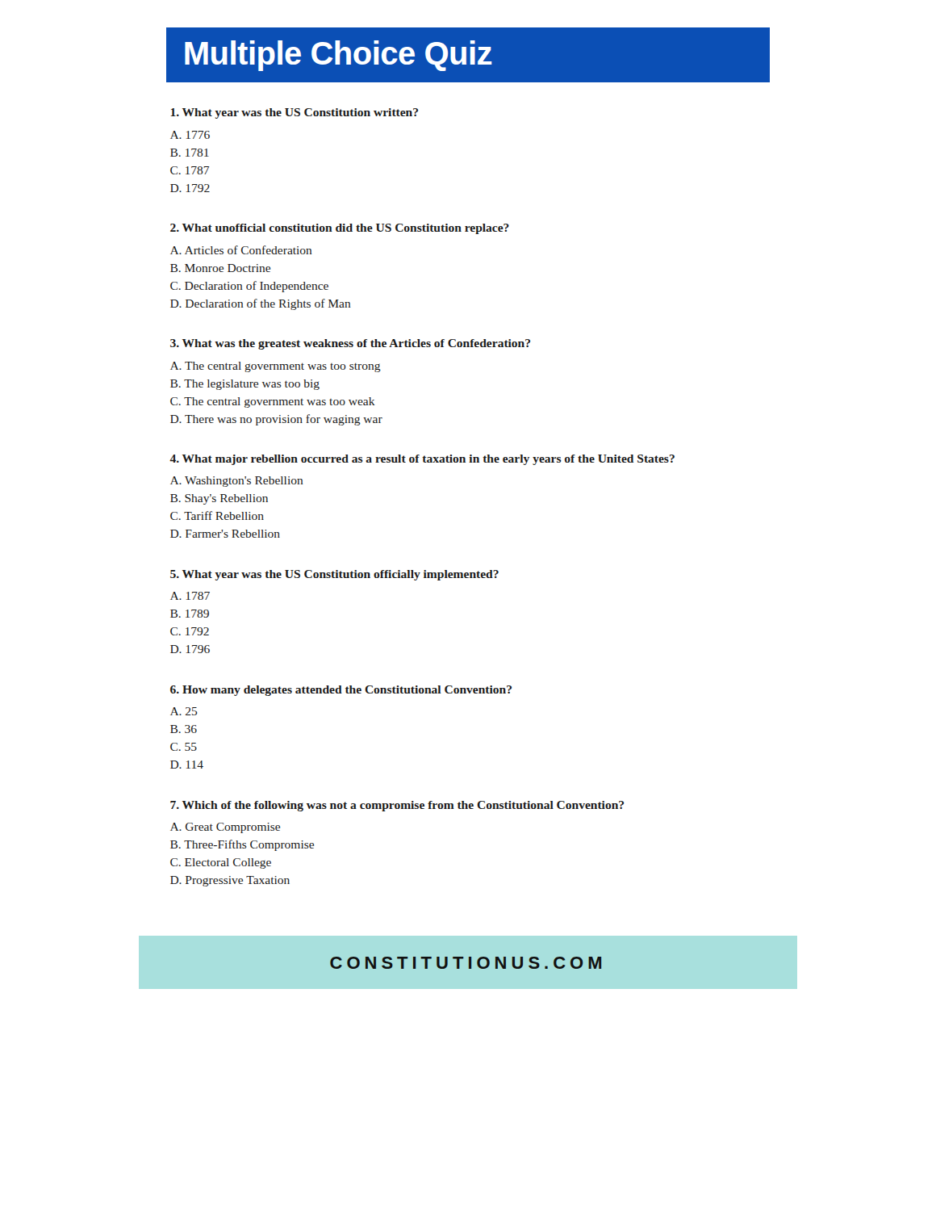Multiple Choice Quiz
1. What year was the US Constitution written?
A. 1776
B. 1781
C. 1787
D. 1792
2. What unofficial constitution did the US Constitution replace?
A. Articles of Confederation
B. Monroe Doctrine
C. Declaration of Independence
D. Declaration of the Rights of Man
3. What was the greatest weakness of the Articles of Confederation?
A. The central government was too strong
B. The legislature was too big
C. The central government was too weak
D. There was no provision for waging war
4. What major rebellion occurred as a result of taxation in the early years of the United States?
A. Washington's Rebellion
B. Shay's Rebellion
C. Tariff Rebellion
D. Farmer's Rebellion
5. What year was the US Constitution officially implemented?
A. 1787
B. 1789
C. 1792
D. 1796
6. How many delegates attended the Constitutional Convention?
A. 25
B. 36
C. 55
D. 114
7. Which of the following was not a compromise from the Constitutional Convention?
A. Great Compromise
B. Three-Fifths Compromise
C. Electoral College
D. Progressive Taxation
CONSTITUTIONUS.COM